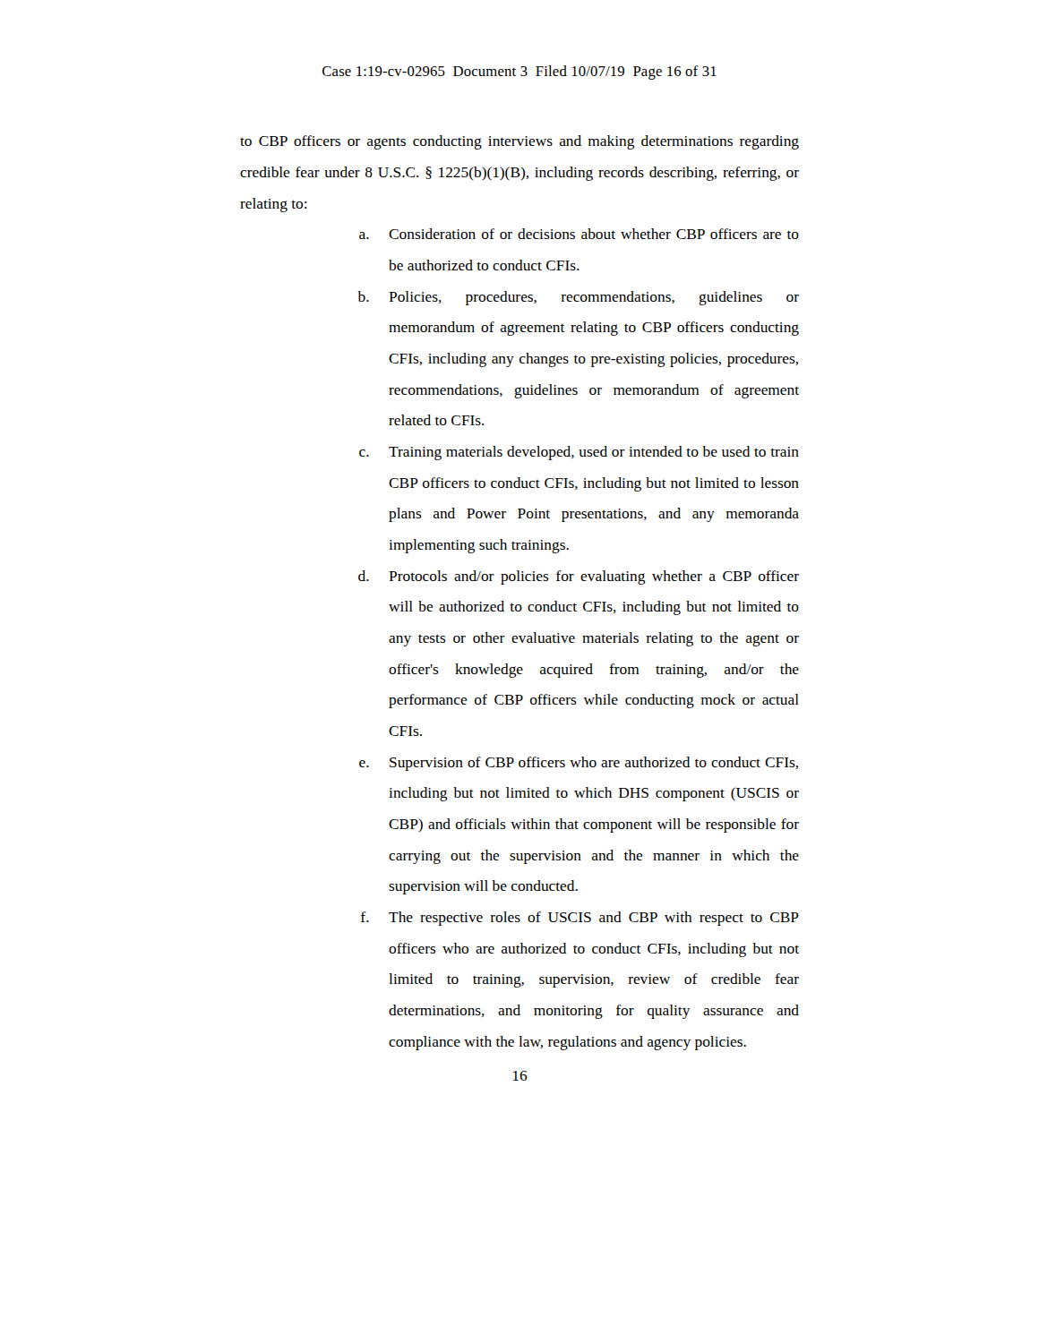Case 1:19-cv-02965 Document 3 Filed 10/07/19 Page 16 of 31
to CBP officers or agents conducting interviews and making determinations regarding credible fear under 8 U.S.C. § 1225(b)(1)(B), including records describing, referring, or relating to:
Consideration of or decisions about whether CBP officers are to be authorized to conduct CFIs.
Policies, procedures, recommendations, guidelines or memorandum of agreement relating to CBP officers conducting CFIs, including any changes to pre-existing policies, procedures, recommendations, guidelines or memorandum of agreement related to CFIs.
Training materials developed, used or intended to be used to train CBP officers to conduct CFIs, including but not limited to lesson plans and Power Point presentations, and any memoranda implementing such trainings.
Protocols and/or policies for evaluating whether a CBP officer will be authorized to conduct CFIs, including but not limited to any tests or other evaluative materials relating to the agent or officer's knowledge acquired from training, and/or the performance of CBP officers while conducting mock or actual CFIs.
Supervision of CBP officers who are authorized to conduct CFIs, including but not limited to which DHS component (USCIS or CBP) and officials within that component will be responsible for carrying out the supervision and the manner in which the supervision will be conducted.
The respective roles of USCIS and CBP with respect to CBP officers who are authorized to conduct CFIs, including but not limited to training, supervision, review of credible fear determinations, and monitoring for quality assurance and compliance with the law, regulations and agency policies.
16